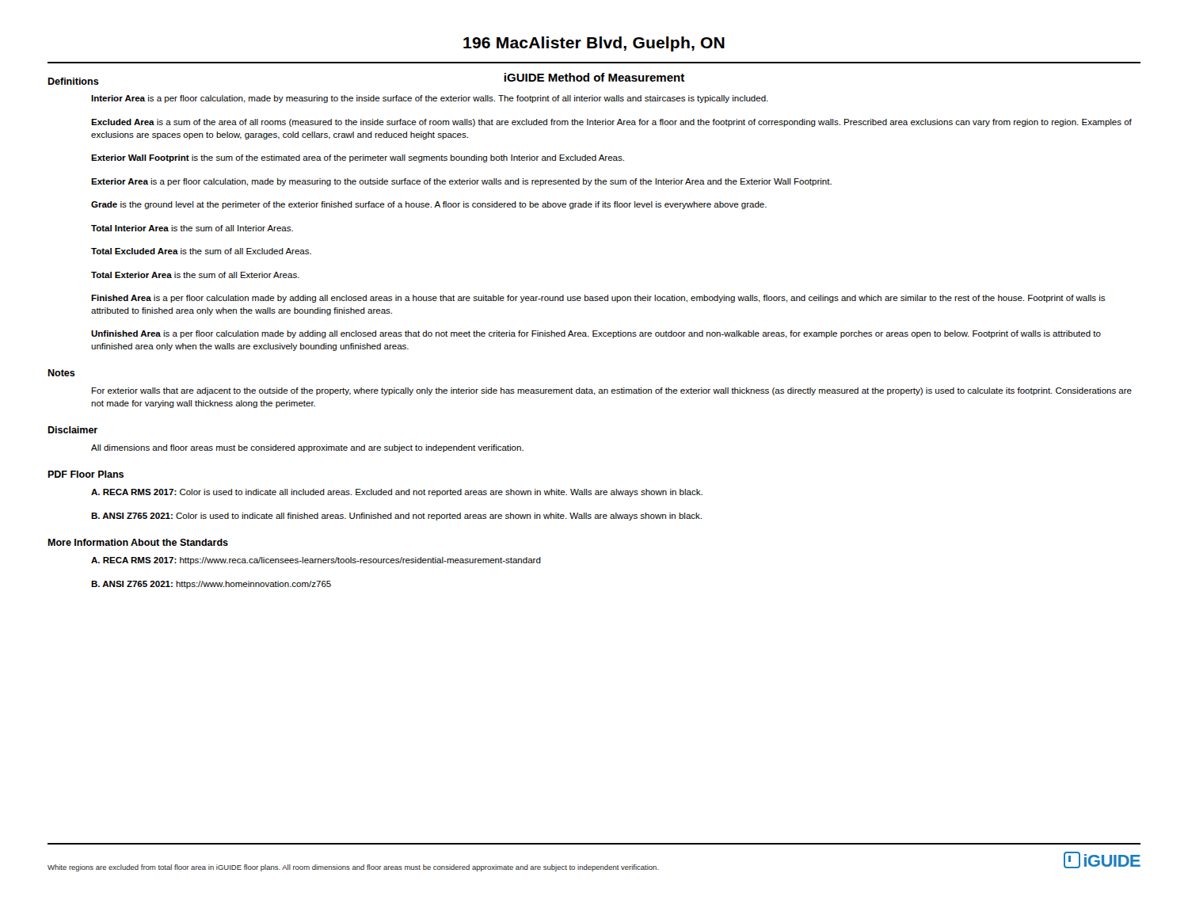196 MacAlister Blvd, Guelph, ON
iGUIDE Method of Measurement
Definitions
Interior Area is a per floor calculation, made by measuring to the inside surface of the exterior walls. The footprint of all interior walls and staircases is typically included.
Excluded Area is a sum of the area of all rooms (measured to the inside surface of room walls) that are excluded from the Interior Area for a floor and the footprint of corresponding walls. Prescribed area exclusions can vary from region to region. Examples of exclusions are spaces open to below, garages, cold cellars, crawl and reduced height spaces.
Exterior Wall Footprint is the sum of the estimated area of the perimeter wall segments bounding both Interior and Excluded Areas.
Exterior Area is a per floor calculation, made by measuring to the outside surface of the exterior walls and is represented by the sum of the Interior Area and the Exterior Wall Footprint.
Grade is the ground level at the perimeter of the exterior finished surface of a house. A floor is considered to be above grade if its floor level is everywhere above grade.
Total Interior Area is the sum of all Interior Areas.
Total Excluded Area is the sum of all Excluded Areas.
Total Exterior Area is the sum of all Exterior Areas.
Finished Area is a per floor calculation made by adding all enclosed areas in a house that are suitable for year-round use based upon their location, embodying walls, floors, and ceilings and which are similar to the rest of the house. Footprint of walls is attributed to finished area only when the walls are bounding finished areas.
Unfinished Area is a per floor calculation made by adding all enclosed areas that do not meet the criteria for Finished Area. Exceptions are outdoor and non-walkable areas, for example porches or areas open to below. Footprint of walls is attributed to unfinished area only when the walls are exclusively bounding unfinished areas.
Notes
For exterior walls that are adjacent to the outside of the property, where typically only the interior side has measurement data, an estimation of the exterior wall thickness (as directly measured at the property) is used to calculate its footprint. Considerations are not made for varying wall thickness along the perimeter.
Disclaimer
All dimensions and floor areas must be considered approximate and are subject to independent verification.
PDF Floor Plans
A. RECA RMS 2017: Color is used to indicate all included areas. Excluded and not reported areas are shown in white. Walls are always shown in black.
B. ANSI Z765 2021: Color is used to indicate all finished areas. Unfinished and not reported areas are shown in white. Walls are always shown in black.
More Information About the Standards
A. RECA RMS 2017: https://www.reca.ca/licensees-learners/tools-resources/residential-measurement-standard
B. ANSI Z765 2021: https://www.homeinnovation.com/z765
White regions are excluded from total floor area in iGUIDE floor plans. All room dimensions and floor areas must be considered approximate and are subject to independent verification.
iGUIDE